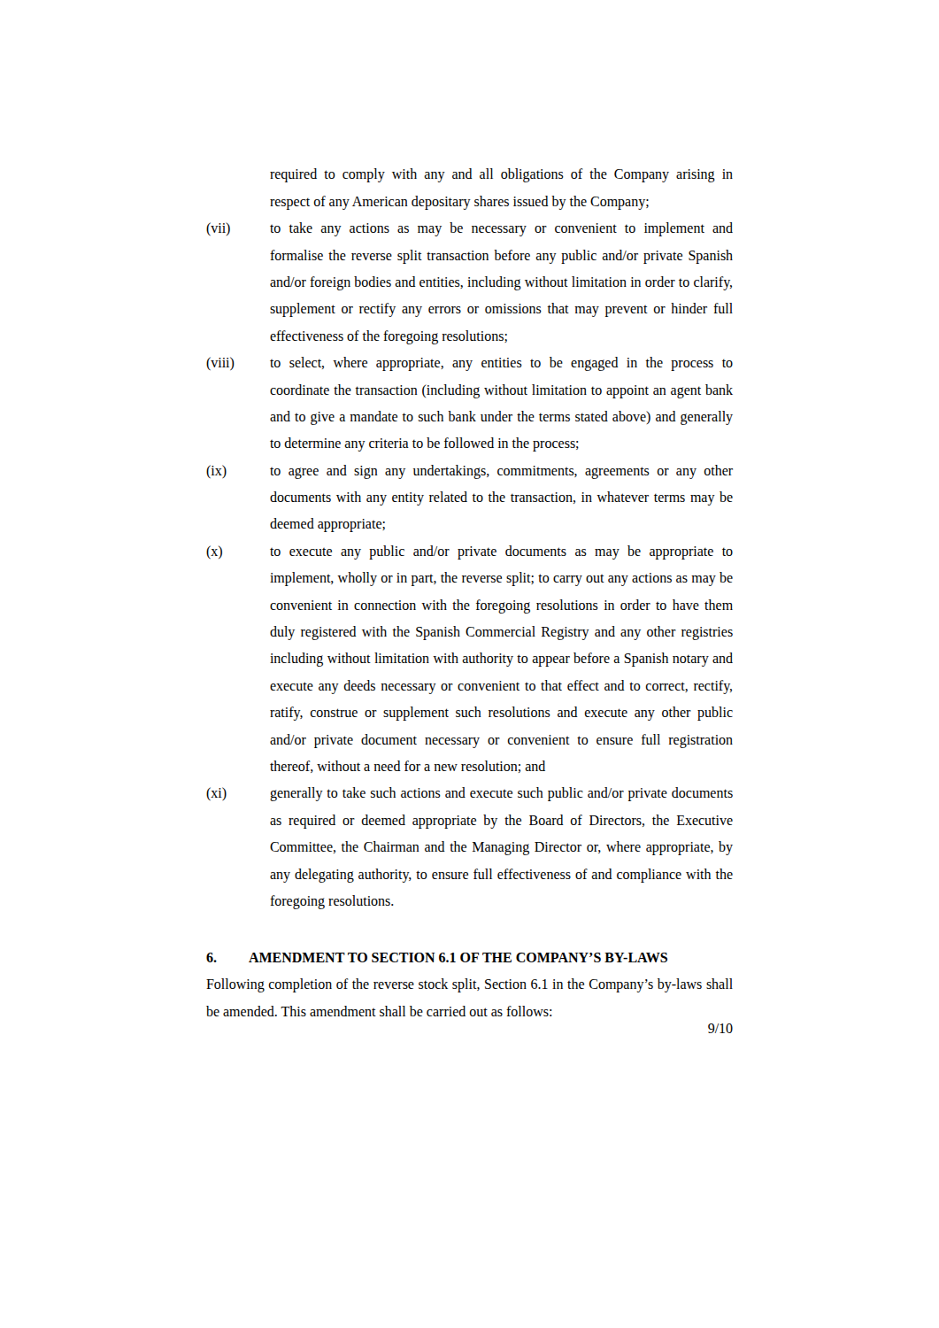required to comply with any and all obligations of the Company arising in respect of any American depositary shares issued by the Company;
(vii)
to take any actions as may be necessary or convenient to implement and formalise the reverse split transaction before any public and/or private Spanish and/or foreign bodies and entities, including without limitation in order to clarify, supplement or rectify any errors or omissions that may prevent or hinder full effectiveness of the foregoing resolutions;
(viii)
to select, where appropriate, any entities to be engaged in the process to coordinate the transaction (including without limitation to appoint an agent bank and to give a mandate to such bank under the terms stated above) and generally to determine any criteria to be followed in the process;
(ix)
to agree and sign any undertakings, commitments, agreements or any other documents with any entity related to the transaction, in whatever terms may be deemed appropriate;
(x)
to execute any public and/or private documents as may be appropriate to implement, wholly or in part, the reverse split; to carry out any actions as may be convenient in connection with the foregoing resolutions in order to have them duly registered with the Spanish Commercial Registry and any other registries including without limitation with authority to appear before a Spanish notary and execute any deeds necessary or convenient to that effect and to correct, rectify, ratify, construe or supplement such resolutions and execute any other public and/or private document necessary or convenient to ensure full registration thereof, without a need for a new resolution; and
(xi)
generally to take such actions and execute such public and/or private documents as required or deemed appropriate by the Board of Directors, the Executive Committee, the Chairman and the Managing Director or, where appropriate, by any delegating authority, to ensure full effectiveness of and compliance with the foregoing resolutions.
6. AMENDMENT TO SECTION 6.1 OF THE COMPANY’S BY-LAWS
Following completion of the reverse stock split, Section 6.1 in the Company’s by-laws shall be amended. This amendment shall be carried out as follows:
9/10